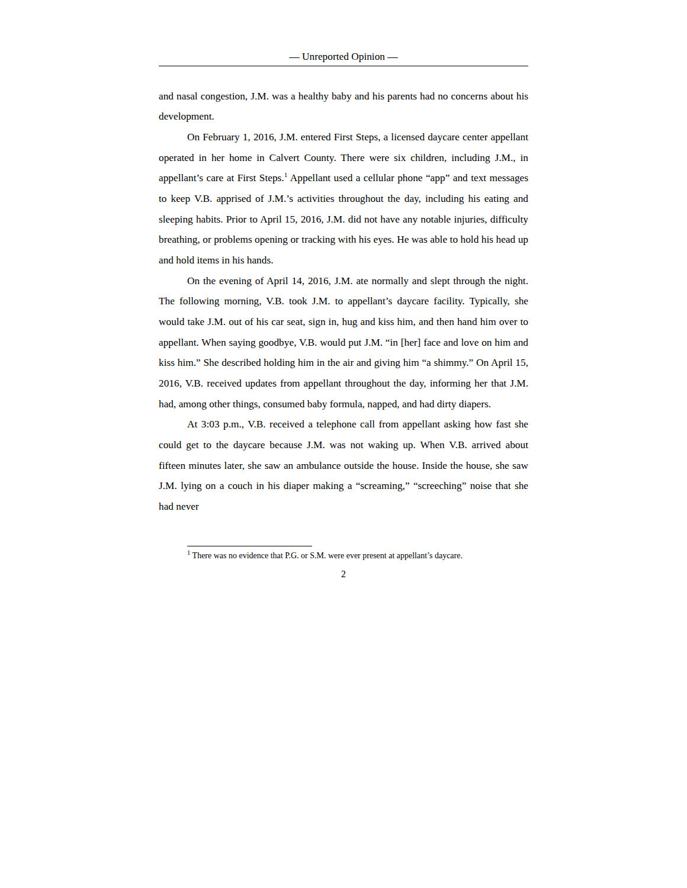— Unreported Opinion —
and nasal congestion, J.M. was a healthy baby and his parents had no concerns about his development.
On February 1, 2016, J.M. entered First Steps, a licensed daycare center appellant operated in her home in Calvert County. There were six children, including J.M., in appellant’s care at First Steps.1 Appellant used a cellular phone “app” and text messages to keep V.B. apprised of J.M.’s activities throughout the day, including his eating and sleeping habits. Prior to April 15, 2016, J.M. did not have any notable injuries, difficulty breathing, or problems opening or tracking with his eyes. He was able to hold his head up and hold items in his hands.
On the evening of April 14, 2016, J.M. ate normally and slept through the night. The following morning, V.B. took J.M. to appellant’s daycare facility. Typically, she would take J.M. out of his car seat, sign in, hug and kiss him, and then hand him over to appellant. When saying goodbye, V.B. would put J.M. “in [her] face and love on him and kiss him.” She described holding him in the air and giving him “a shimmy.” On April 15, 2016, V.B. received updates from appellant throughout the day, informing her that J.M. had, among other things, consumed baby formula, napped, and had dirty diapers.
At 3:03 p.m., V.B. received a telephone call from appellant asking how fast she could get to the daycare because J.M. was not waking up. When V.B. arrived about fifteen minutes later, she saw an ambulance outside the house. Inside the house, she saw J.M. lying on a couch in his diaper making a “screaming,” “screeching” noise that she had never
1 There was no evidence that P.G. or S.M. were ever present at appellant’s daycare.
2